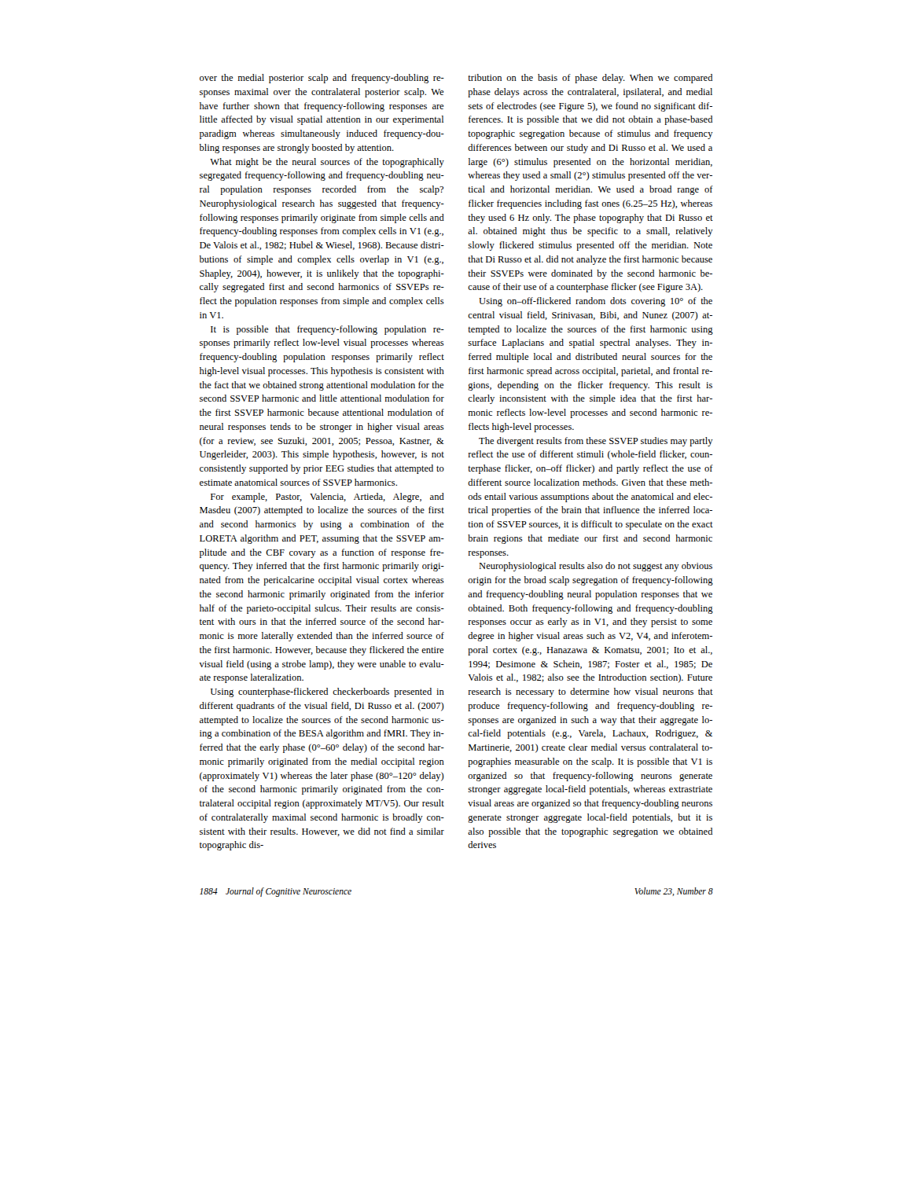over the medial posterior scalp and frequency-doubling responses maximal over the contralateral posterior scalp. We have further shown that frequency-following responses are little affected by visual spatial attention in our experimental paradigm whereas simultaneously induced frequency-doubling responses are strongly boosted by attention.
What might be the neural sources of the topographically segregated frequency-following and frequency-doubling neural population responses recorded from the scalp? Neurophysiological research has suggested that frequency-following responses primarily originate from simple cells and frequency-doubling responses from complex cells in V1 (e.g., De Valois et al., 1982; Hubel & Wiesel, 1968). Because distributions of simple and complex cells overlap in V1 (e.g., Shapley, 2004), however, it is unlikely that the topographically segregated first and second harmonics of SSVEPs reflect the population responses from simple and complex cells in V1.
It is possible that frequency-following population responses primarily reflect low-level visual processes whereas frequency-doubling population responses primarily reflect high-level visual processes. This hypothesis is consistent with the fact that we obtained strong attentional modulation for the second SSVEP harmonic and little attentional modulation for the first SSVEP harmonic because attentional modulation of neural responses tends to be stronger in higher visual areas (for a review, see Suzuki, 2001, 2005; Pessoa, Kastner, & Ungerleider, 2003). This simple hypothesis, however, is not consistently supported by prior EEG studies that attempted to estimate anatomical sources of SSVEP harmonics.
For example, Pastor, Valencia, Artieda, Alegre, and Masdeu (2007) attempted to localize the sources of the first and second harmonics by using a combination of the LORETA algorithm and PET, assuming that the SSVEP amplitude and the CBF covary as a function of response frequency. They inferred that the first harmonic primarily originated from the pericalcarine occipital visual cortex whereas the second harmonic primarily originated from the inferior half of the parieto-occipital sulcus. Their results are consistent with ours in that the inferred source of the second harmonic is more laterally extended than the inferred source of the first harmonic. However, because they flickered the entire visual field (using a strobe lamp), they were unable to evaluate response lateralization.
Using counterphase-flickered checkerboards presented in different quadrants of the visual field, Di Russo et al. (2007) attempted to localize the sources of the second harmonic using a combination of the BESA algorithm and fMRI. They inferred that the early phase (0°–60° delay) of the second harmonic primarily originated from the medial occipital region (approximately V1) whereas the later phase (80°–120° delay) of the second harmonic primarily originated from the contralateral occipital region (approximately MT/V5). Our result of contralaterally maximal second harmonic is broadly consistent with their results. However, we did not find a similar topographic dis-
tribution on the basis of phase delay. When we compared phase delays across the contralateral, ipsilateral, and medial sets of electrodes (see Figure 5), we found no significant differences. It is possible that we did not obtain a phase-based topographic segregation because of stimulus and frequency differences between our study and Di Russo et al. We used a large (6°) stimulus presented on the horizontal meridian, whereas they used a small (2°) stimulus presented off the vertical and horizontal meridian. We used a broad range of flicker frequencies including fast ones (6.25–25 Hz), whereas they used 6 Hz only. The phase topography that Di Russo et al. obtained might thus be specific to a small, relatively slowly flickered stimulus presented off the meridian. Note that Di Russo et al. did not analyze the first harmonic because their SSVEPs were dominated by the second harmonic because of their use of a counterphase flicker (see Figure 3A).
Using on–off-flickered random dots covering 10° of the central visual field, Srinivasan, Bibi, and Nunez (2007) attempted to localize the sources of the first harmonic using surface Laplacians and spatial spectral analyses. They inferred multiple local and distributed neural sources for the first harmonic spread across occipital, parietal, and frontal regions, depending on the flicker frequency. This result is clearly inconsistent with the simple idea that the first harmonic reflects low-level processes and second harmonic reflects high-level processes.
The divergent results from these SSVEP studies may partly reflect the use of different stimuli (whole-field flicker, counterphase flicker, on–off flicker) and partly reflect the use of different source localization methods. Given that these methods entail various assumptions about the anatomical and electrical properties of the brain that influence the inferred location of SSVEP sources, it is difficult to speculate on the exact brain regions that mediate our first and second harmonic responses.
Neurophysiological results also do not suggest any obvious origin for the broad scalp segregation of frequency-following and frequency-doubling neural population responses that we obtained. Both frequency-following and frequency-doubling responses occur as early as in V1, and they persist to some degree in higher visual areas such as V2, V4, and inferotemporal cortex (e.g., Hanazawa & Komatsu, 2001; Ito et al., 1994; Desimone & Schein, 1987; Foster et al., 1985; De Valois et al., 1982; also see the Introduction section). Future research is necessary to determine how visual neurons that produce frequency-following and frequency-doubling responses are organized in such a way that their aggregate local-field potentials (e.g., Varela, Lachaux, Rodriguez, & Martinerie, 2001) create clear medial versus contralateral topographies measurable on the scalp. It is possible that V1 is organized so that frequency-following neurons generate stronger aggregate local-field potentials, whereas extrastriate visual areas are organized so that frequency-doubling neurons generate stronger aggregate local-field potentials, but it is also possible that the topographic segregation we obtained derives
1884 Journal of Cognitive Neuroscience
Volume 23, Number 8